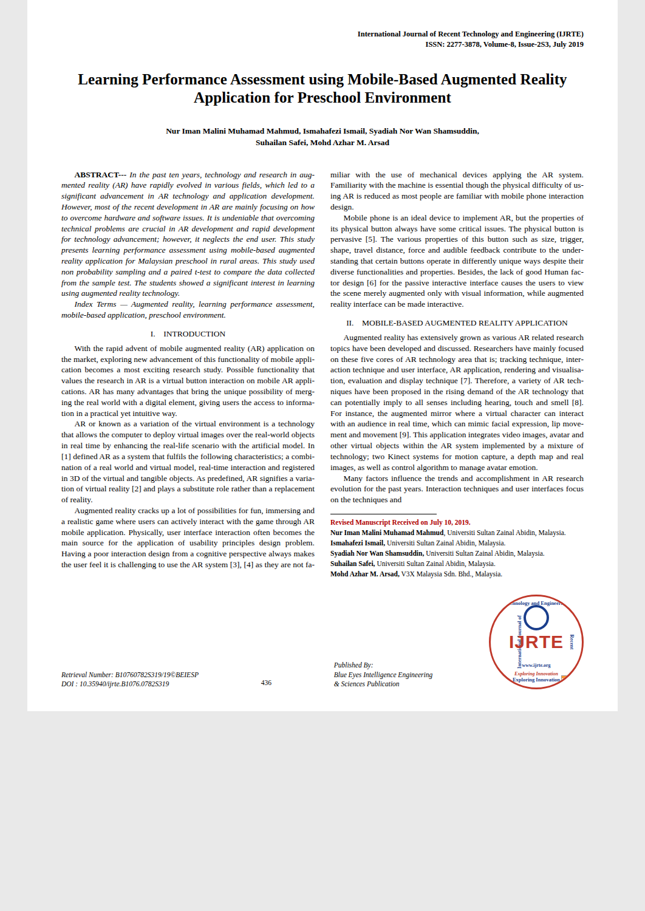International Journal of Recent Technology and Engineering (IJRTE)
ISSN: 2277-3878, Volume-8, Issue-2S3, July 2019
Learning Performance Assessment using Mobile-Based Augmented Reality Application for Preschool Environment
Nur Iman Malini Muhamad Mahmud, Ismahafezi Ismail, Syadiah Nor Wan Shamsuddin,
Suhailan Safei, Mohd Azhar M. Arsad
ABSTRACT--- In the past ten years, technology and research in augmented reality (AR) have rapidly evolved in various fields, which led to a significant advancement in AR technology and application development. However, most of the recent development in AR are mainly focusing on how to overcome hardware and software issues. It is undeniable that overcoming technical problems are crucial in AR development and rapid development for technology advancement; however, it neglects the end user. This study presents learning performance assessment using mobile-based augmented reality application for Malaysian preschool in rural areas. This study used non probability sampling and a paired t-test to compare the data collected from the sample test. The students showed a significant interest in learning using augmented reality technology.
Index Terms — Augmented reality, learning performance assessment, mobile-based application, preschool environment.
I. INTRODUCTION
With the rapid advent of mobile augmented reality (AR) application on the market, exploring new advancement of this functionality of mobile application becomes a most exciting research study. Possible functionality that values the research in AR is a virtual button interaction on mobile AR applications. AR has many advantages that bring the unique possibility of merging the real world with a digital element, giving users the access to information in a practical yet intuitive way.
AR or known as a variation of the virtual environment is a technology that allows the computer to deploy virtual images over the real-world objects in real time by enhancing the real-life scenario with the artificial model. In [1] defined AR as a system that fulfils the following characteristics; a combination of a real world and virtual model, real-time interaction and registered in 3D of the virtual and tangible objects. As predefined, AR signifies a variation of virtual reality [2] and plays a substitute role rather than a replacement of reality.
Augmented reality cracks up a lot of possibilities for fun, immersing and a realistic game where users can actively interact with the game through AR mobile application. Physically, user interface interaction often becomes the main source for the application of usability principles design problem. Having a poor interaction design from a cognitive perspective always makes the user feel it is challenging to use the AR system [3], [4] as they are not familiar with the use of mechanical devices applying the AR system. Familiarity with the machine is essential though the physical difficulty of using AR is reduced as most people are familiar with mobile phone interaction design.
Mobile phone is an ideal device to implement AR, but the properties of its physical button always have some critical issues. The physical button is pervasive [5]. The various properties of this button such as size, trigger, shape, travel distance, force and audible feedback contribute to the understanding that certain buttons operate in differently unique ways despite their diverse functionalities and properties. Besides, the lack of good Human factor design [6] for the passive interactive interface causes the users to view the scene merely augmented only with visual information, while augmented reality interface can be made interactive.
II. MOBILE-BASED AUGMENTED REALITY APPLICATION
Augmented reality has extensively grown as various AR related research topics have been developed and discussed. Researchers have mainly focused on these five cores of AR technology area that is; tracking technique, interaction technique and user interface, AR application, rendering and visualisation, evaluation and display technique [7]. Therefore, a variety of AR techniques have been proposed in the rising demand of the AR technology that can potentially imply to all senses including hearing, touch and smell [8]. For instance, the augmented mirror where a virtual character can interact with an audience in real time, which can mimic facial expression, lip movement and movement [9]. This application integrates video images, avatar and other virtual objects within the AR system implemented by a mixture of technology; two Kinect systems for motion capture, a depth map and real images, as well as control algorithm to manage avatar emotion.
Many factors influence the trends and accomplishment in AR research evolution for the past years. Interaction techniques and user interfaces focus on the techniques and
Revised Manuscript Received on July 10, 2019.
Nur Iman Malini Muhamad Mahmud, Universiti Sultan Zainal Abidin, Malaysia.
Ismahafezi Ismail, Universiti Sultan Zainal Abidin, Malaysia.
Syadiah Nor Wan Shamsuddin, Universiti Sultan Zainal Abidin, Malaysia.
Suhailan Safei, Universiti Sultan Zainal Abidin, Malaysia.
Mohd Azhar M. Arsad, V3X Malaysia Sdn. Bhd., Malaysia.
Retrieval Number: B10760782S319/19©BEIESP
DOI : 10.35940/ijrte.B1076.0782S319
436
Published By:
Blue Eyes Intelligence Engineering
& Sciences Publication
Technology and Engineering Exploring Innovation International Journal of Recent
IJRTE
www.ijrte.org
Exploring Innovation